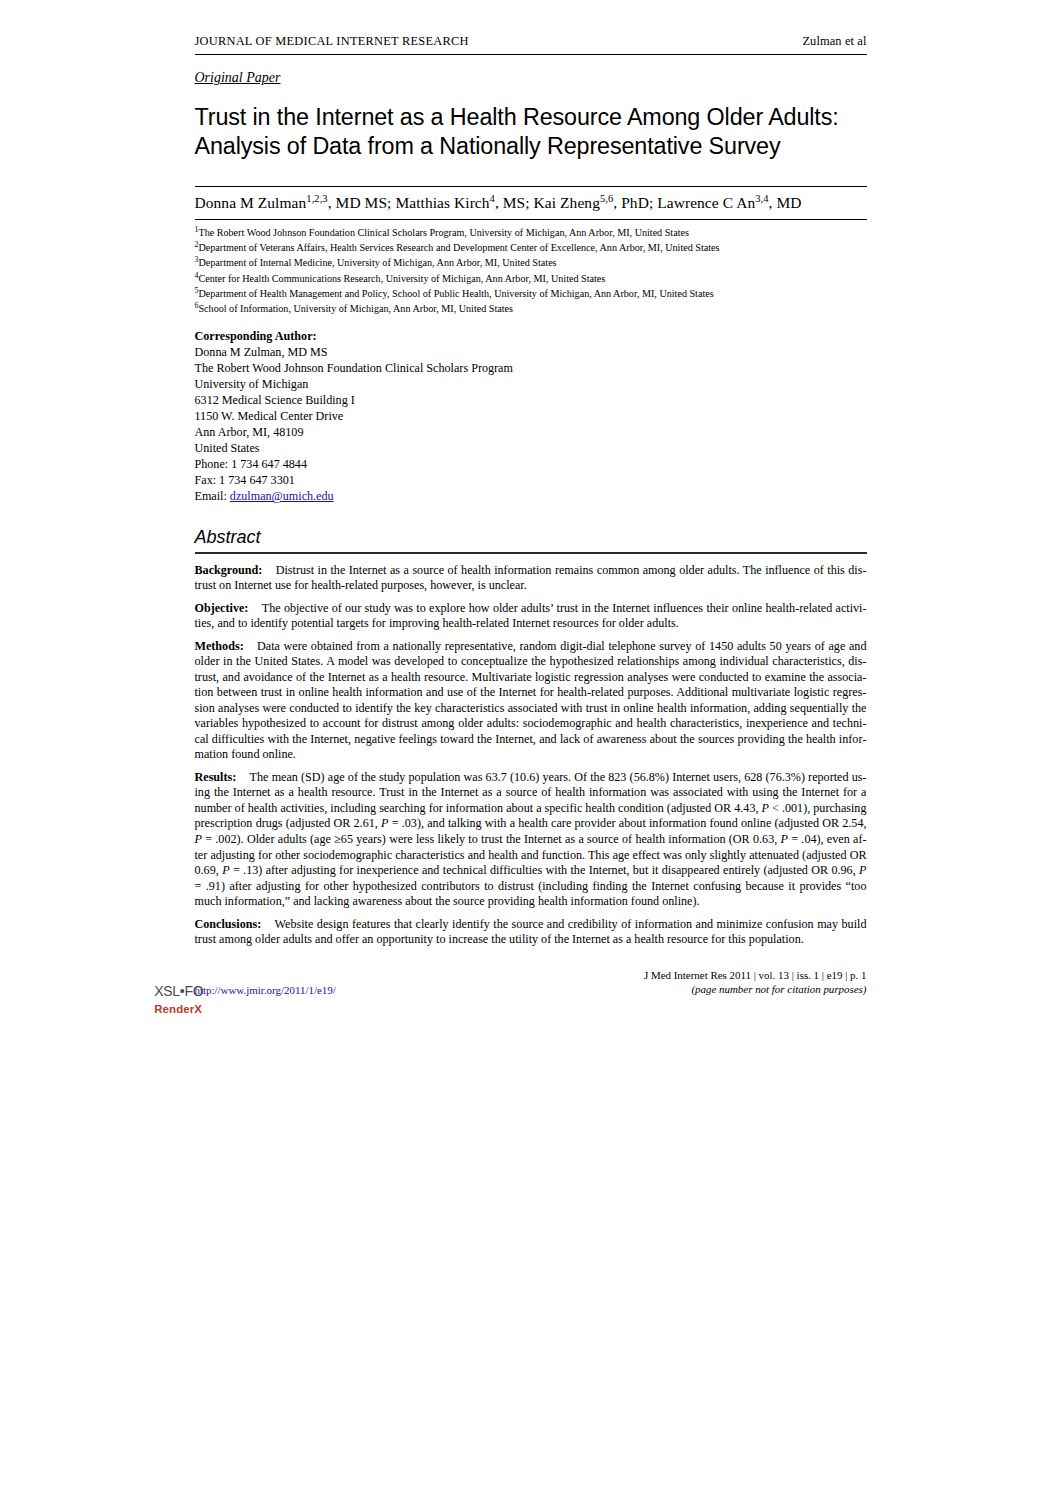Journal of Medical Internet Research
Zulman et al
Original Paper
Trust in the Internet as a Health Resource Among Older Adults:
Analysis of Data from a Nationally Representative Survey
Donna M Zulman1,2,3, MD MS; Matthias Kirch4, MS; Kai Zheng5,6, PhD; Lawrence C An3,4, MD
1The Robert Wood Johnson Foundation Clinical Scholars Program, University of Michigan, Ann Arbor, MI, United States
2Department of Veterans Affairs, Health Services Research and Development Center of Excellence, Ann Arbor, MI, United States
3Department of Internal Medicine, University of Michigan, Ann Arbor, MI, United States
4Center for Health Communications Research, University of Michigan, Ann Arbor, MI, United States
5Department of Health Management and Policy, School of Public Health, University of Michigan, Ann Arbor, MI, United States
6School of Information, University of Michigan, Ann Arbor, MI, United States
Corresponding Author:
Donna M Zulman, MD MS
The Robert Wood Johnson Foundation Clinical Scholars Program
University of Michigan
6312 Medical Science Building I
1150 W. Medical Center Drive
Ann Arbor, MI, 48109
United States
Phone: 1 734 647 4844
Fax: 1 734 647 3301
Email: dzulman@umich.edu
Abstract
Background: Distrust in the Internet as a source of health information remains common among older adults. The influence of this distrust on Internet use for health-related purposes, however, is unclear.
Objective: The objective of our study was to explore how older adults’ trust in the Internet influences their online health-related activities, and to identify potential targets for improving health-related Internet resources for older adults.
Methods: Data were obtained from a nationally representative, random digit-dial telephone survey of 1450 adults 50 years of age and older in the United States. A model was developed to conceptualize the hypothesized relationships among individual characteristics, distrust, and avoidance of the Internet as a health resource. Multivariate logistic regression analyses were conducted to examine the association between trust in online health information and use of the Internet for health-related purposes. Additional multivariate logistic regression analyses were conducted to identify the key characteristics associated with trust in online health information, adding sequentially the variables hypothesized to account for distrust among older adults: sociodemographic and health characteristics, inexperience and technical difficulties with the Internet, negative feelings toward the Internet, and lack of awareness about the sources providing the health information found online.
Results: The mean (SD) age of the study population was 63.7 (10.6) years. Of the 823 (56.8%) Internet users, 628 (76.3%) reported using the Internet as a health resource. Trust in the Internet as a source of health information was associated with using the Internet for a number of health activities, including searching for information about a specific health condition (adjusted OR 4.43, P < .001), purchasing prescription drugs (adjusted OR 2.61, P = .03), and talking with a health care provider about information found online (adjusted OR 2.54, P = .002). Older adults (age ≥65 years) were less likely to trust the Internet as a source of health information (OR 0.63, P = .04), even after adjusting for other sociodemographic characteristics and health and function. This age effect was only slightly attenuated (adjusted OR 0.69, P = .13) after adjusting for inexperience and technical difficulties with the Internet, but it disappeared entirely (adjusted OR 0.96, P = .91) after adjusting for other hypothesized contributors to distrust (including finding the Internet confusing because it provides “too much information,” and lacking awareness about the source providing health information found online).
Conclusions: Website design features that clearly identify the source and credibility of information and minimize confusion may build trust among older adults and offer an opportunity to increase the utility of the Internet as a health resource for this population.
http://www.jmir.org/2011/1/e19/
J Med Internet Res 2011 | vol. 13 | iss. 1 | e19 | p. 1
(page number not for citation purposes)
XSL•FO
Render X